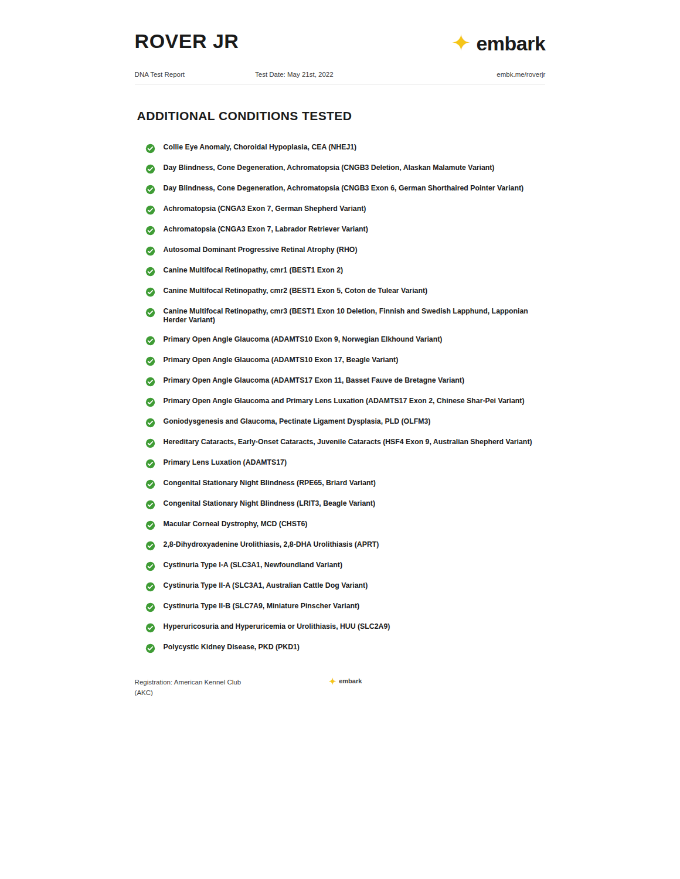ROVER JR
✦embark
DNA Test Report Test Date: May 21st, 2022 embk.me/roverjr
ADDITIONAL CONDITIONS TESTED
Collie Eye Anomaly, Choroidal Hypoplasia, CEA (NHEJ1)
Day Blindness, Cone Degeneration, Achromatopsia (CNGB3 Deletion, Alaskan Malamute Variant)
Day Blindness, Cone Degeneration, Achromatopsia (CNGB3 Exon 6, German Shorthaired Pointer Variant)
Achromatopsia (CNGA3 Exon 7, German Shepherd Variant)
Achromatopsia (CNGA3 Exon 7, Labrador Retriever Variant)
Autosomal Dominant Progressive Retinal Atrophy (RHO)
Canine Multifocal Retinopathy, cmr1 (BEST1 Exon 2)
Canine Multifocal Retinopathy, cmr2 (BEST1 Exon 5, Coton de Tulear Variant)
Canine Multifocal Retinopathy, cmr3 (BEST1 Exon 10 Deletion, Finnish and Swedish Lapphund, Lapponian Herder Variant)
Primary Open Angle Glaucoma (ADAMTS10 Exon 9, Norwegian Elkhound Variant)
Primary Open Angle Glaucoma (ADAMTS10 Exon 17, Beagle Variant)
Primary Open Angle Glaucoma (ADAMTS17 Exon 11, Basset Fauve de Bretagne Variant)
Primary Open Angle Glaucoma and Primary Lens Luxation (ADAMTS17 Exon 2, Chinese Shar-Pei Variant)
Goniodysgenesis and Glaucoma, Pectinate Ligament Dysplasia, PLD (OLFM3)
Hereditary Cataracts, Early-Onset Cataracts, Juvenile Cataracts (HSF4 Exon 9, Australian Shepherd Variant)
Primary Lens Luxation (ADAMTS17)
Congenital Stationary Night Blindness (RPE65, Briard Variant)
Congenital Stationary Night Blindness (LRIT3, Beagle Variant)
Macular Corneal Dystrophy, MCD (CHST6)
2,8-Dihydroxyadenine Urolithiasis, 2,8-DHA Urolithiasis (APRT)
Cystinuria Type I-A (SLC3A1, Newfoundland Variant)
Cystinuria Type II-A (SLC3A1, Australian Cattle Dog Variant)
Cystinuria Type II-B (SLC7A9, Miniature Pinscher Variant)
Hyperuricosuria and Hyperuricemia or Urolithiasis, HUU (SLC2A9)
Polycystic Kidney Disease, PKD (PKD1)
Registration: American Kennel Club
(AKC)
✦embark